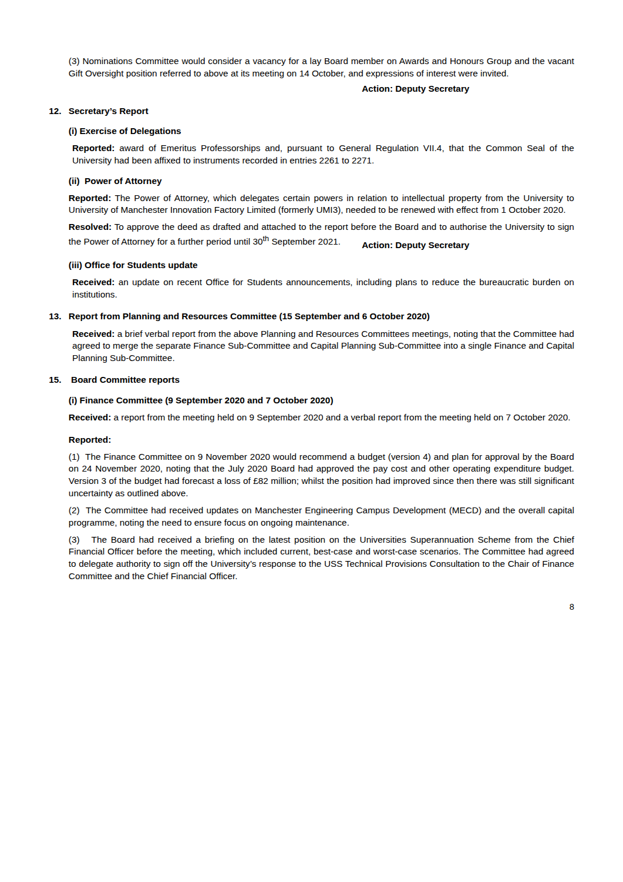(3) Nominations Committee would consider a vacancy for a lay Board member on Awards and Honours Group and the vacant Gift Oversight position referred to above at its meeting on 14 October, and expressions of interest were invited.
Action: Deputy Secretary
12. Secretary’s Report
(i) Exercise of Delegations
Reported: award of Emeritus Professorships and, pursuant to General Regulation VII.4, that the Common Seal of the University had been affixed to instruments recorded in entries 2261 to 2271.
(ii) Power of Attorney
Reported: The Power of Attorney, which delegates certain powers in relation to intellectual property from the University to University of Manchester Innovation Factory Limited (formerly UMI3), needed to be renewed with effect from 1 October 2020.
Resolved: To approve the deed as drafted and attached to the report before the Board and to authorise the University to sign the Power of Attorney for a further period until 30th September 2021.
Action: Deputy Secretary
(iii) Office for Students update
Received: an update on recent Office for Students announcements, including plans to reduce the bureaucratic burden on institutions.
13. Report from Planning and Resources Committee (15 September and 6 October 2020)
Received: a brief verbal report from the above Planning and Resources Committees meetings, noting that the Committee had agreed to merge the separate Finance Sub-Committee and Capital Planning Sub-Committee into a single Finance and Capital Planning Sub-Committee.
15. Board Committee reports
(i) Finance Committee (9 September 2020 and 7 October 2020)
Received: a report from the meeting held on 9 September 2020 and a verbal report from the meeting held on 7 October 2020.
Reported:
(1) The Finance Committee on 9 November 2020 would recommend a budget (version 4) and plan for approval by the Board on 24 November 2020, noting that the July 2020 Board had approved the pay cost and other operating expenditure budget. Version 3 of the budget had forecast a loss of £82 million; whilst the position had improved since then there was still significant uncertainty as outlined above.
(2) The Committee had received updates on Manchester Engineering Campus Development (MECD) and the overall capital programme, noting the need to ensure focus on ongoing maintenance.
(3) The Board had received a briefing on the latest position on the Universities Superannuation Scheme from the Chief Financial Officer before the meeting, which included current, best-case and worst-case scenarios. The Committee had agreed to delegate authority to sign off the University’s response to the USS Technical Provisions Consultation to the Chair of Finance Committee and the Chief Financial Officer.
8